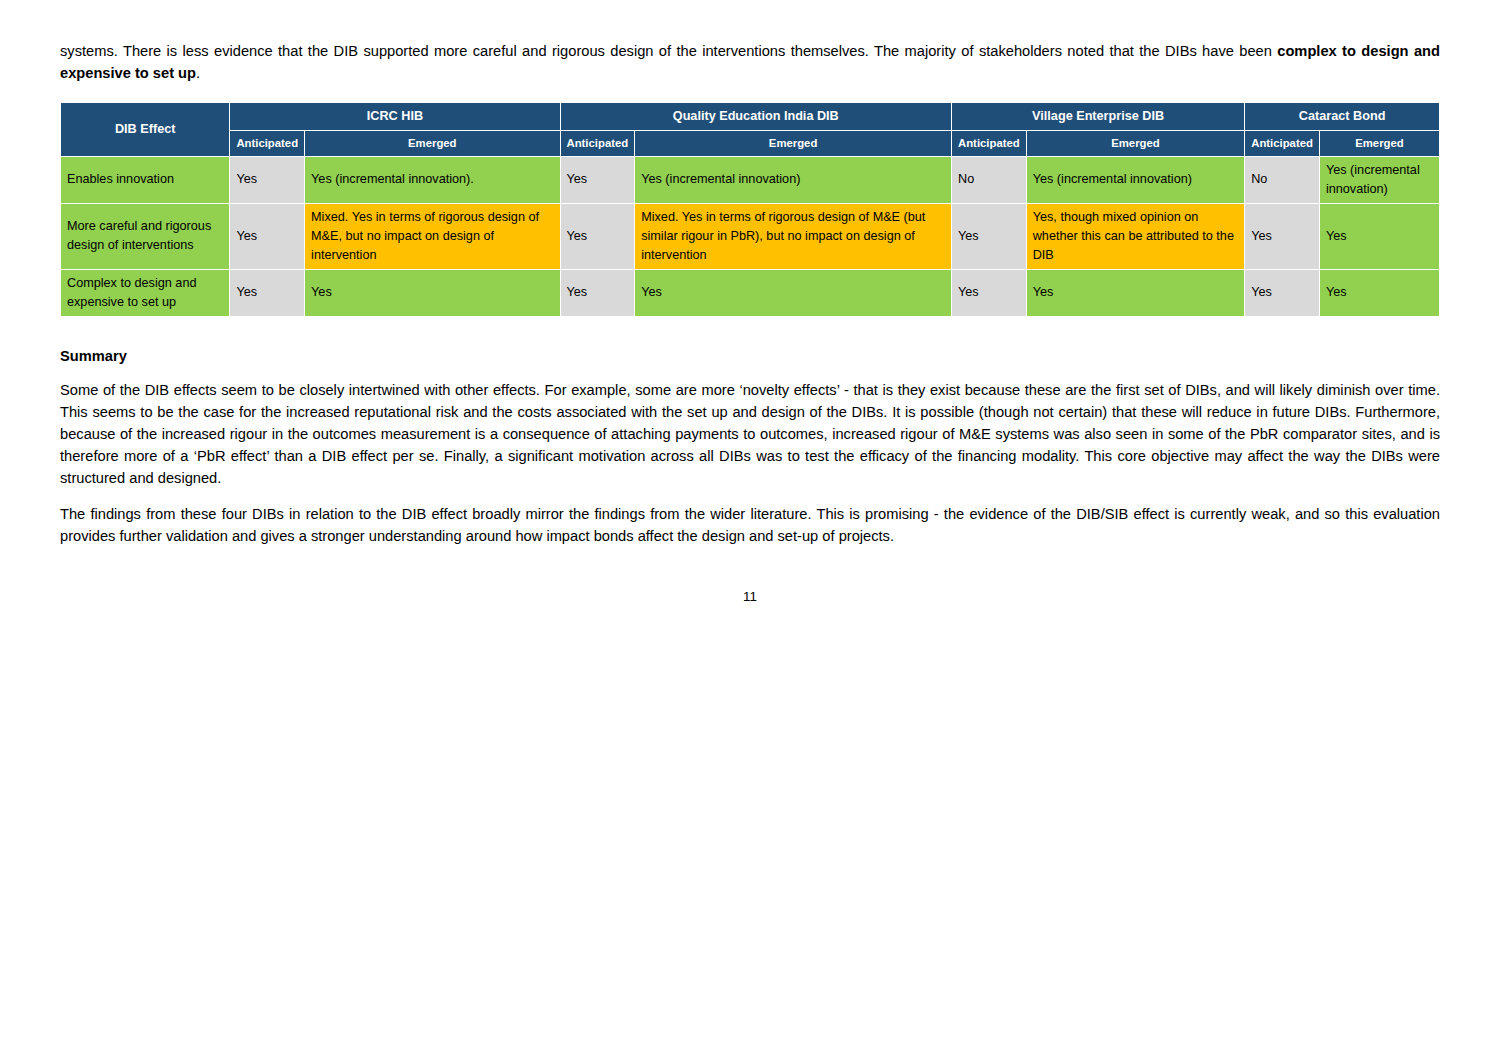systems. There is less evidence that the DIB supported more careful and rigorous design of the interventions themselves. The majority of stakeholders noted that the DIBs have been complex to design and expensive to set up.
| DIB Effect | ICRC HIB | Quality Education India DIB | Village Enterprise DIB | Cataract Bond |
| --- | --- | --- | --- | --- |
| Anticipated | Emerged | Anticipated | Emerged | Anticipated | Emerged | Anticipated | Emerged |
| Enables innovation | Yes | Yes (incremental innovation). | Yes | Yes (incremental innovation) | No | Yes (incremental innovation) | No | Yes (incremental innovation) |
| More careful and rigorous design of interventions | Yes | Mixed. Yes in terms of rigorous design of M&E, but no impact on design of intervention | Yes | Mixed. Yes in terms of rigorous design of M&E (but similar rigour in PbR), but no impact on design of intervention | Yes | Yes, though mixed opinion on whether this can be attributed to the DIB | Yes | Yes |
| Complex to design and expensive to set up | Yes | Yes | Yes | Yes | Yes | Yes | Yes | Yes |
Summary
Some of the DIB effects seem to be closely intertwined with other effects. For example, some are more ‘novelty effects’ - that is they exist because these are the first set of DIBs, and will likely diminish over time. This seems to be the case for the increased reputational risk and the costs associated with the set up and design of the DIBs. It is possible (though not certain) that these will reduce in future DIBs. Furthermore, because of the increased rigour in the outcomes measurement is a consequence of attaching payments to outcomes, increased rigour of M&E systems was also seen in some of the PbR comparator sites, and is therefore more of a ‘PbR effect’ than a DIB effect per se. Finally, a significant motivation across all DIBs was to test the efficacy of the financing modality. This core objective may affect the way the DIBs were structured and designed.
The findings from these four DIBs in relation to the DIB effect broadly mirror the findings from the wider literature. This is promising - the evidence of the DIB/SIB effect is currently weak, and so this evaluation provides further validation and gives a stronger understanding around how impact bonds affect the design and set-up of projects.
11